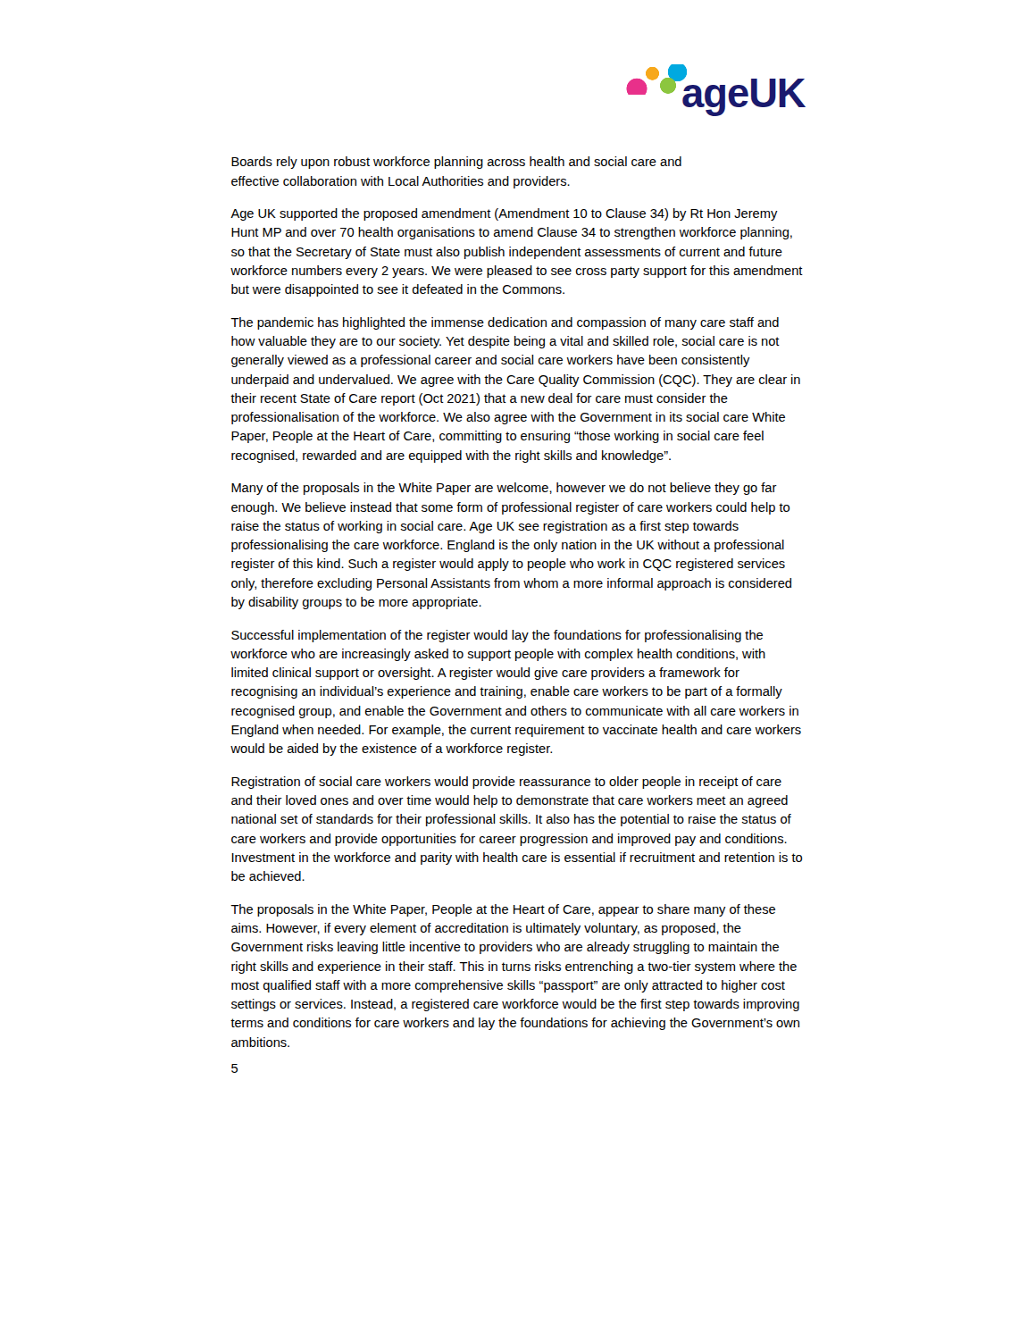age UK
Boards rely upon robust workforce planning across health and social care and
effective collaboration with Local Authorities and providers.
Age UK supported the proposed amendment (Amendment 10 to Clause 34) by Rt Hon Jeremy Hunt MP and over 70 health organisations to amend Clause 34 to strengthen workforce planning, so that the Secretary of State must also publish independent assessments of current and future workforce numbers every 2 years. We were pleased to see cross party support for this amendment but were disappointed to see it defeated in the Commons.
The pandemic has highlighted the immense dedication and compassion of many care staff and how valuable they are to our society. Yet despite being a vital and skilled role, social care is not generally viewed as a professional career and social care workers have been consistently underpaid and undervalued. We agree with the Care Quality Commission (CQC). They are clear in their recent State of Care report (Oct 2021) that a new deal for care must consider the professionalisation of the workforce. We also agree with the Government in its social care White Paper, People at the Heart of Care, committing to ensuring “those working in social care feel recognised, rewarded and are equipped with the right skills and knowledge”.
Many of the proposals in the White Paper are welcome, however we do not believe they go far enough. We believe instead that some form of professional register of care workers could help to raise the status of working in social care. Age UK see registration as a first step towards professionalising the care workforce. England is the only nation in the UK without a professional register of this kind. Such a register would apply to people who work in CQC registered services only, therefore excluding Personal Assistants from whom a more informal approach is considered by disability groups to be more appropriate.
Successful implementation of the register would lay the foundations for professionalising the workforce who are increasingly asked to support people with complex health conditions, with limited clinical support or oversight. A register would give care providers a framework for recognising an individual’s experience and training, enable care workers to be part of a formally recognised group, and enable the Government and others to communicate with all care workers in England when needed. For example, the current requirement to vaccinate health and care workers would be aided by the existence of a workforce register.
Registration of social care workers would provide reassurance to older people in receipt of care and their loved ones and over time would help to demonstrate that care workers meet an agreed national set of standards for their professional skills. It also has the potential to raise the status of care workers and provide opportunities for career progression and improved pay and conditions. Investment in the workforce and parity with health care is essential if recruitment and retention is to be achieved.
The proposals in the White Paper, People at the Heart of Care, appear to share many of these aims. However, if every element of accreditation is ultimately voluntary, as proposed, the Government risks leaving little incentive to providers who are already struggling to maintain the right skills and experience in their staff. This in turns risks entrenching a two-tier system where the most qualified staff with a more comprehensive skills “passport” are only attracted to higher cost settings or services. Instead, a registered care workforce would be the first step towards improving terms and conditions for care workers and lay the foundations for achieving the Government’s own ambitions.
5